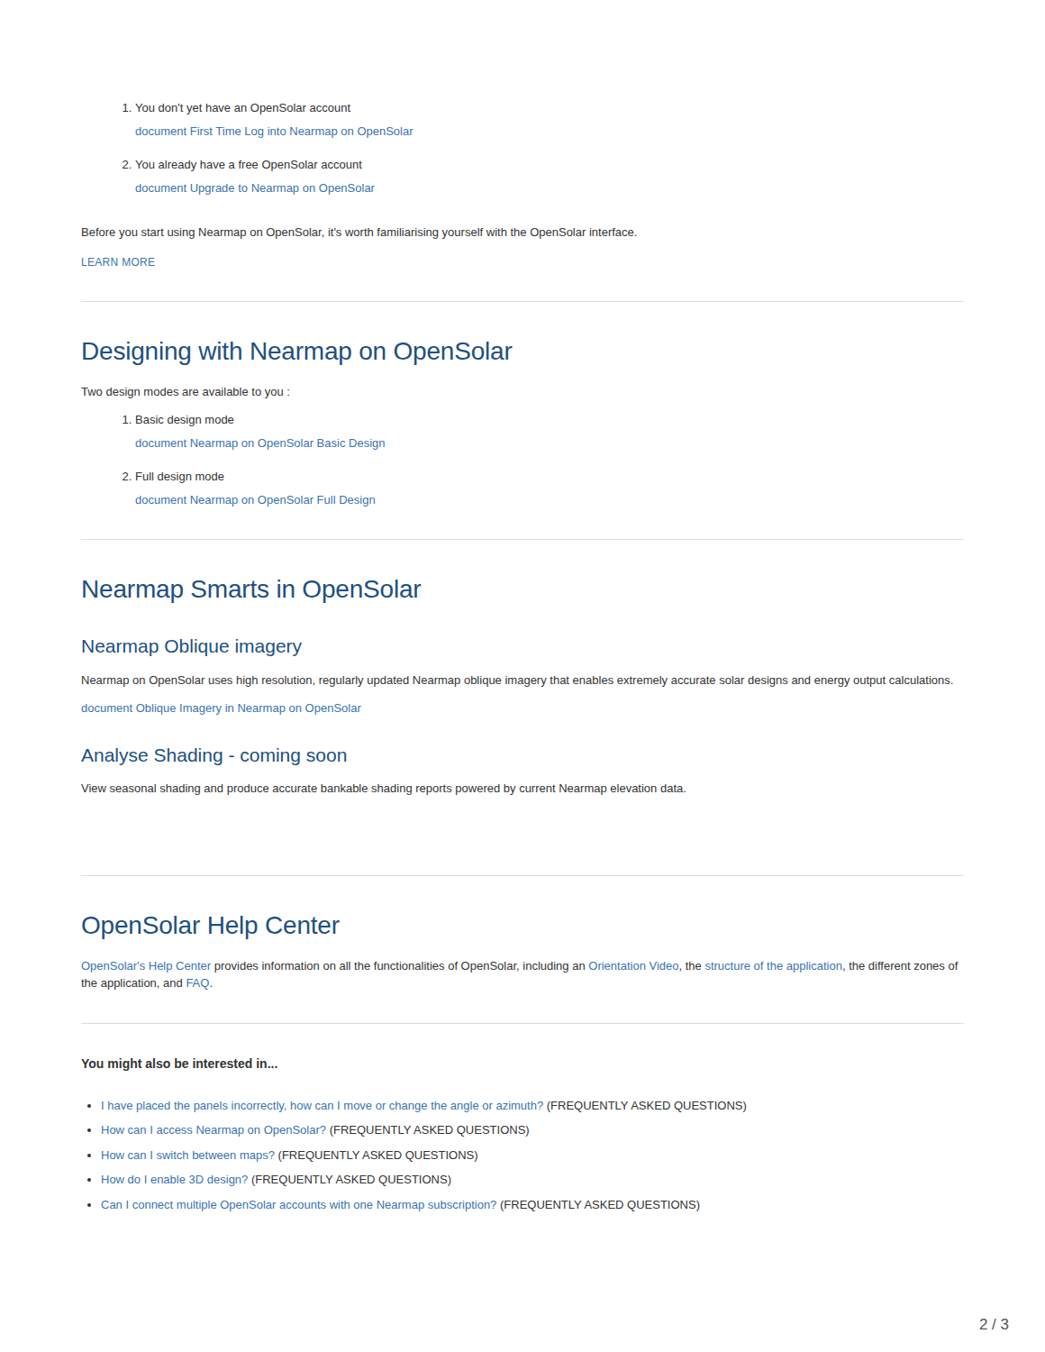You don't yet have an OpenSolar account
document First Time Log into Nearmap on OpenSolar
You already have a free OpenSolar account
document Upgrade to Nearmap on OpenSolar
Before you start using Nearmap on OpenSolar, it's worth familiarising yourself with the OpenSolar interface.
LEARN MORE
Designing with Nearmap on OpenSolar
Two design modes are available to you :
Basic design mode
document Nearmap on OpenSolar Basic Design
Full design mode
document Nearmap on OpenSolar Full Design
Nearmap Smarts in OpenSolar
Nearmap Oblique imagery
Nearmap on OpenSolar uses high resolution, regularly updated Nearmap oblique imagery that enables extremely accurate solar designs and energy output calculations.
document Oblique Imagery in Nearmap on OpenSolar
Analyse Shading - coming soon
View seasonal shading and produce accurate bankable shading reports powered by current Nearmap elevation data.
OpenSolar Help Center
OpenSolar's Help Center provides information on all the functionalities of OpenSolar, including an Orientation Video, the structure of the application, the different zones of the application, and FAQ.
You might also be interested in...
I have placed the panels incorrectly, how can I move or change the angle or azimuth? (FREQUENTLY ASKED QUESTIONS)
How can I access Nearmap on OpenSolar? (FREQUENTLY ASKED QUESTIONS)
How can I switch between maps? (FREQUENTLY ASKED QUESTIONS)
How do I enable 3D design? (FREQUENTLY ASKED QUESTIONS)
Can I connect multiple OpenSolar accounts with one Nearmap subscription? (FREQUENTLY ASKED QUESTIONS)
2 / 3